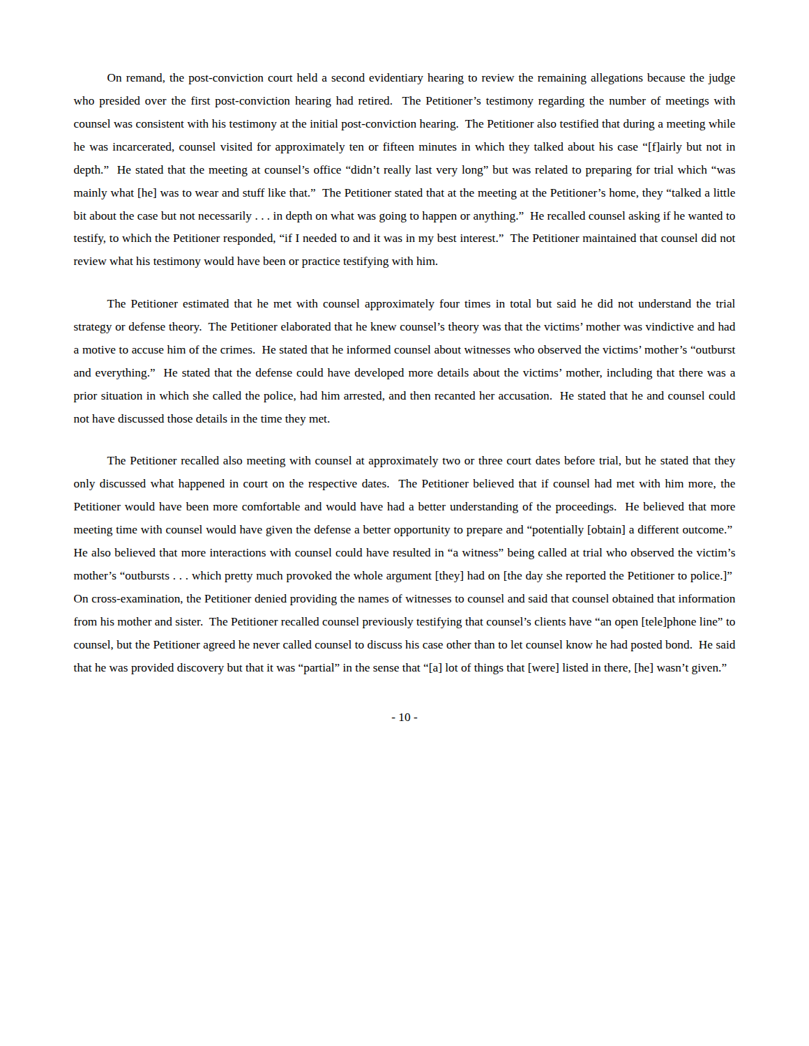On remand, the post-conviction court held a second evidentiary hearing to review the remaining allegations because the judge who presided over the first post-conviction hearing had retired. The Petitioner’s testimony regarding the number of meetings with counsel was consistent with his testimony at the initial post-conviction hearing. The Petitioner also testified that during a meeting while he was incarcerated, counsel visited for approximately ten or fifteen minutes in which they talked about his case “[f]airly but not in depth.” He stated that the meeting at counsel’s office “didn’t really last very long” but was related to preparing for trial which “was mainly what [he] was to wear and stuff like that.” The Petitioner stated that at the meeting at the Petitioner’s home, they “talked a little bit about the case but not necessarily . . . in depth on what was going to happen or anything.” He recalled counsel asking if he wanted to testify, to which the Petitioner responded, “if I needed to and it was in my best interest.” The Petitioner maintained that counsel did not review what his testimony would have been or practice testifying with him.
The Petitioner estimated that he met with counsel approximately four times in total but said he did not understand the trial strategy or defense theory. The Petitioner elaborated that he knew counsel’s theory was that the victims’ mother was vindictive and had a motive to accuse him of the crimes. He stated that he informed counsel about witnesses who observed the victims’ mother’s “outburst and everything.” He stated that the defense could have developed more details about the victims’ mother, including that there was a prior situation in which she called the police, had him arrested, and then recanted her accusation. He stated that he and counsel could not have discussed those details in the time they met.
The Petitioner recalled also meeting with counsel at approximately two or three court dates before trial, but he stated that they only discussed what happened in court on the respective dates. The Petitioner believed that if counsel had met with him more, the Petitioner would have been more comfortable and would have had a better understanding of the proceedings. He believed that more meeting time with counsel would have given the defense a better opportunity to prepare and “potentially [obtain] a different outcome.” He also believed that more interactions with counsel could have resulted in “a witness” being called at trial who observed the victim’s mother’s “outbursts . . . which pretty much provoked the whole argument [they] had on [the day she reported the Petitioner to police.]” On cross-examination, the Petitioner denied providing the names of witnesses to counsel and said that counsel obtained that information from his mother and sister. The Petitioner recalled counsel previously testifying that counsel’s clients have “an open [tele]phone line” to counsel, but the Petitioner agreed he never called counsel to discuss his case other than to let counsel know he had posted bond. He said that he was provided discovery but that it was “partial” in the sense that “[a] lot of things that [were] listed in there, [he] wasn’t given.”
- 10 -